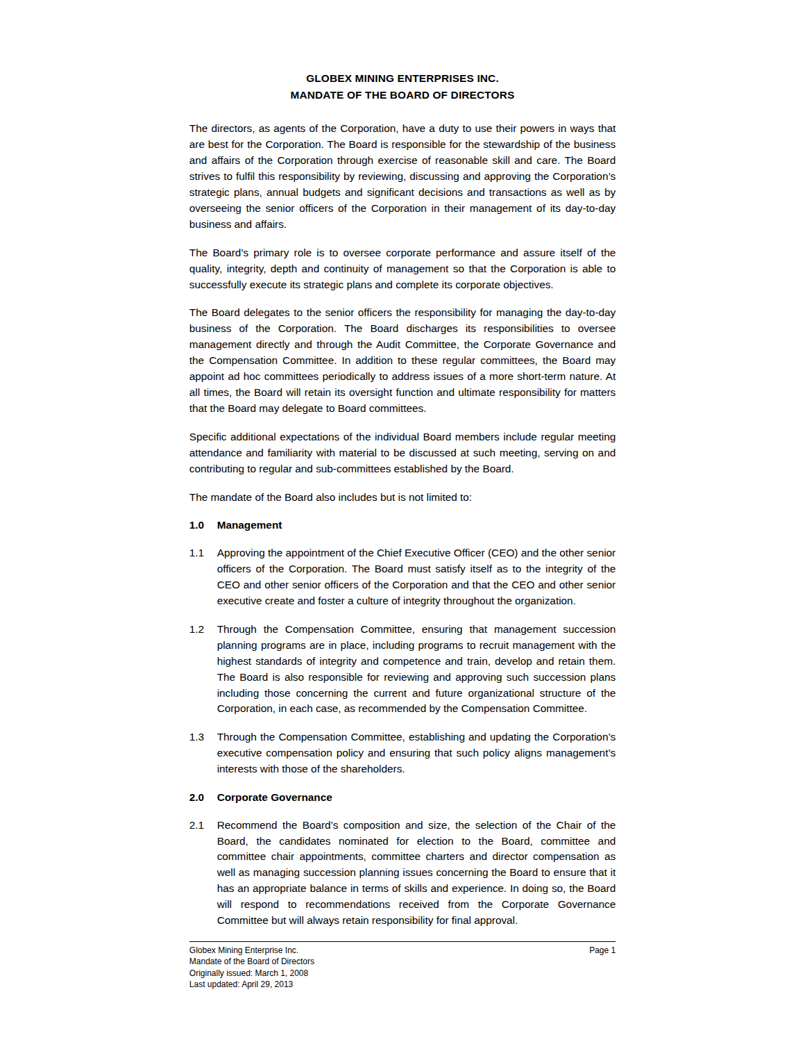GLOBEX MINING ENTERPRISES INC.MANDATE OF THE BOARD OF DIRECTORS
The directors, as agents of the Corporation, have a duty to use their powers in ways that are best for the Corporation. The Board is responsible for the stewardship of the business and affairs of the Corporation through exercise of reasonable skill and care. The Board strives to fulfil this responsibility by reviewing, discussing and approving the Corporation’s strategic plans, annual budgets and significant decisions and transactions as well as by overseeing the senior officers of the Corporation in their management of its day-to-day business and affairs.
The Board’s primary role is to oversee corporate performance and assure itself of the quality, integrity, depth and continuity of management so that the Corporation is able to successfully execute its strategic plans and complete its corporate objectives.
The Board delegates to the senior officers the responsibility for managing the day-to-day business of the Corporation. The Board discharges its responsibilities to oversee management directly and through the Audit Committee, the Corporate Governance and the Compensation Committee. In addition to these regular committees, the Board may appoint ad hoc committees periodically to address issues of a more short-term nature. At all times, the Board will retain its oversight function and ultimate responsibility for matters that the Board may delegate to Board committees.
Specific additional expectations of the individual Board members include regular meeting attendance and familiarity with material to be discussed at such meeting, serving on and contributing to regular and sub-committees established by the Board.
The mandate of the Board also includes but is not limited to:
1.0 Management
1.1
Approving the appointment of the Chief Executive Officer (CEO) and the other senior officers of the Corporation. The Board must satisfy itself as to the integrity of the CEO and other senior officers of the Corporation and that the CEO and other senior executive create and foster a culture of integrity throughout the organization.
1.2
Through the Compensation Committee, ensuring that management succession planning programs are in place, including programs to recruit management with the highest standards of integrity and competence and train, develop and retain them. The Board is also responsible for reviewing and approving such succession plans including those concerning the current and future organizational structure of the Corporation, in each case, as recommended by the Compensation Committee.
1.3
Through the Compensation Committee, establishing and updating the Corporation’s executive compensation policy and ensuring that such policy aligns management’s interests with those of the shareholders.
2.0 Corporate Governance
2.1
Recommend the Board’s composition and size, the selection of the Chair of the Board, the candidates nominated for election to the Board, committee and committee chair appointments, committee charters and director compensation as well as managing succession planning issues concerning the Board to ensure that it has an appropriate balance in terms of skills and experience. In doing so, the Board will respond to recommendations received from the Corporate Governance Committee but will always retain responsibility for final approval.
Globex Mining Enterprise Inc.
Mandate of the Board of Directors
Originally issued: March 1, 2008
Last updated: April 29, 2013
Page 1